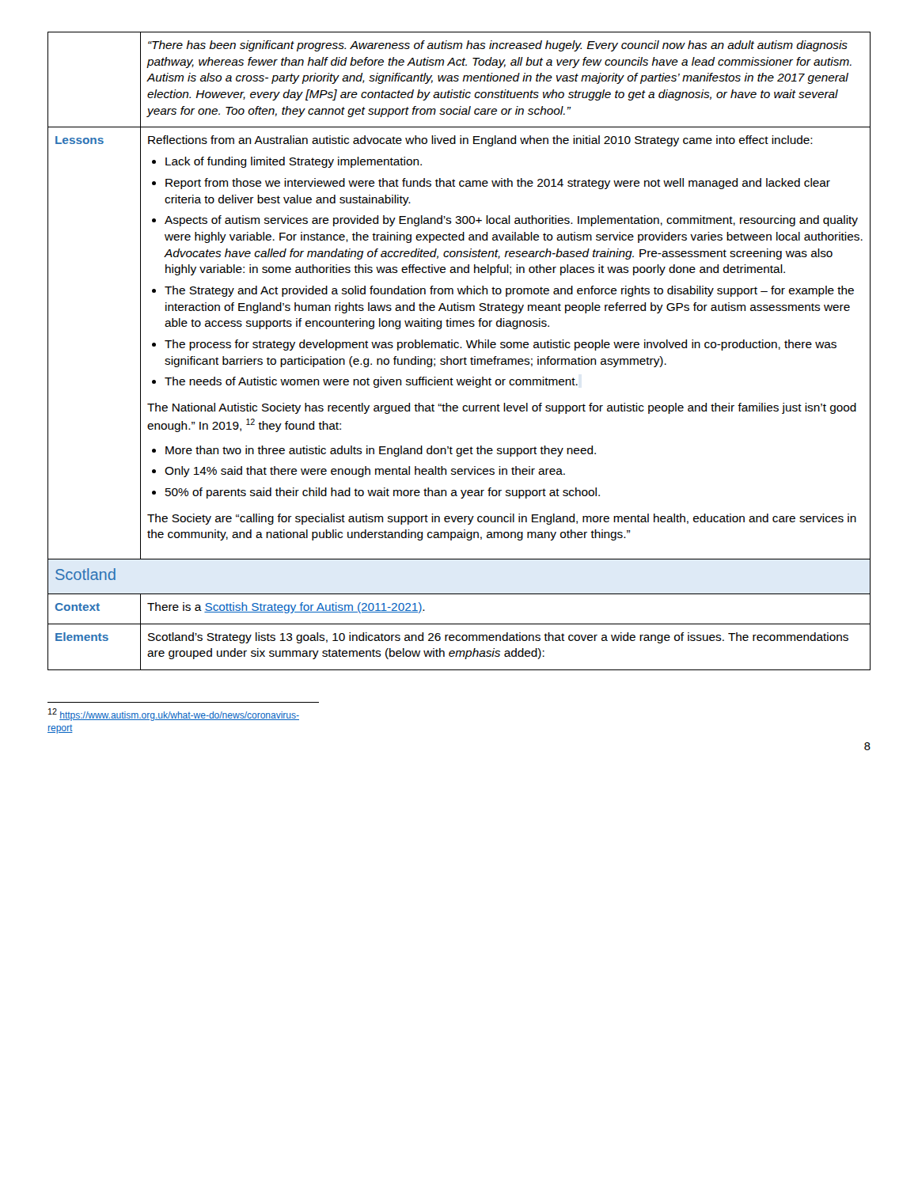| | “There has been significant progress. Awareness of autism has increased hugely. Every council now has an adult autism diagnosis pathway, whereas fewer than half did before the Autism Act. Today, all but a very few councils have a lead commissioner for autism. Autism is also a cross- party priority and, significantly, was mentioned in the vast majority of parties’ manifestos in the 2017 general election. However, every day [MPs] are contacted by autistic constituents who struggle to get a diagnosis, or have to wait several years for one. Too often, they cannot get support from social care or in school.” |
| Lessons | Reflections from an Australian autistic advocate who lived in England when the initial 2010 Strategy came into effect include: Lack of funding limited Strategy implementation. Report from those we interviewed were that funds that came with the 2014 strategy were not well managed and lacked clear criteria to deliver best value and sustainability. Aspects of autism services are provided by England’s 300+ local authorities. Implementation, commitment, resourcing and quality were highly variable. For instance, the training expected and available to autism service providers varies between local authorities. Advocates have called for mandating of accredited, consistent, research-based training. Pre-assessment screening was also highly variable: in some authorities this was effective and helpful; in other places it was poorly done and detrimental. The Strategy and Act provided a solid foundation from which to promote and enforce rights to disability support – for example the interaction of England’s human rights laws and the Autism Strategy meant people referred by GPs for autism assessments were able to access supports if encountering long waiting times for diagnosis. The process for strategy development was problematic. While some autistic people were involved in co-production, there was significant barriers to participation (e.g. no funding; short timeframes; information asymmetry). The needs of Autistic women were not given sufficient weight or commitment. The National Autistic Society has recently argued that “the current level of support for autistic people and their families just isn’t good enough.” In 2019, 12 they found that: More than two in three autistic adults in England don’t get the support they need. Only 14% said that there were enough mental health services in their area. 50% of parents said their child had to wait more than a year for support at school. The Society are “calling for specialist autism support in every council in England, more mental health, education and care services in the community, and a national public understanding campaign, among many other things.” |
| Scotland |
| Context | There is a Scottish Strategy for Autism (2011-2021) . |
| Elements | Scotland’s Strategy lists 13 goals, 10 indicators and 26 recommendations that cover a wide range of issues. The recommendations are grouped under six summary statements (below with emphasis added): |
12 https://www.autism.org.uk/what-we-do/news/coronavirus-report
8